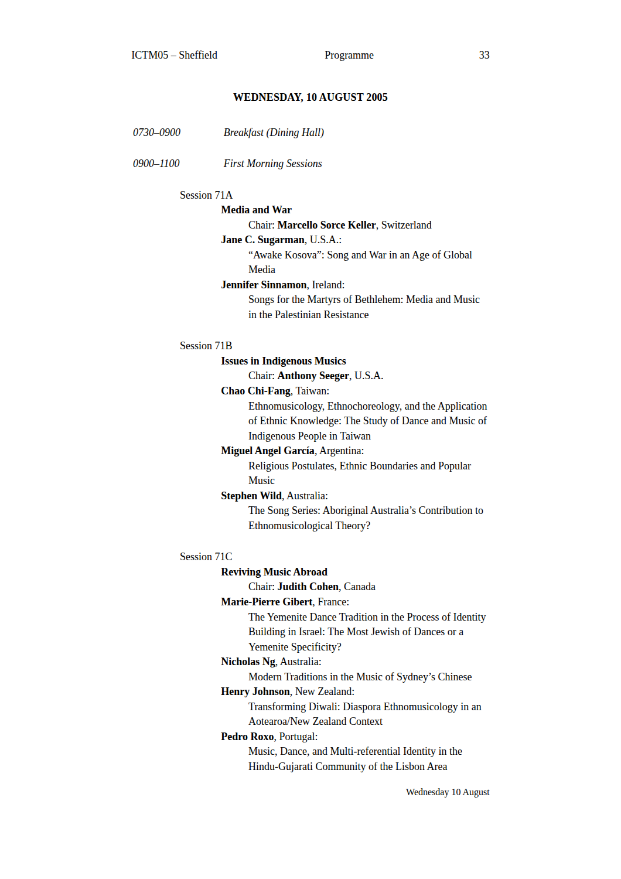ICTM05 – Sheffield
Programme
33
WEDNESDAY, 10 AUGUST 2005
0730–0900
Breakfast (Dining Hall)
0900–1100
First Morning Sessions
Session 71A
Media and War
Chair: Marcello Sorce Keller, Switzerland
Jane C. Sugarman, U.S.A.:
“Awake Kosova”: Song and War in an Age of Global Media
Jennifer Sinnamon, Ireland:
Songs for the Martyrs of Bethlehem: Media and Music in the Palestinian Resistance
Session 71B
Issues in Indigenous Musics
Chair: Anthony Seeger, U.S.A.
Chao Chi-Fang, Taiwan:
Ethnomusicology, Ethnochoreology, and the Application of Ethnic Knowledge: The Study of Dance and Music of Indigenous People in Taiwan
Miguel Angel García, Argentina:
Religious Postulates, Ethnic Boundaries and Popular Music
Stephen Wild, Australia:
The Song Series: Aboriginal Australia’s Contribution to Ethnomusicological Theory?
Session 71C
Reviving Music Abroad
Chair: Judith Cohen, Canada
Marie-Pierre Gibert, France:
The Yemenite Dance Tradition in the Process of Identity Building in Israel: The Most Jewish of Dances or a Yemenite Specificity?
Nicholas Ng, Australia:
Modern Traditions in the Music of Sydney’s Chinese
Henry Johnson, New Zealand:
Transforming Diwali: Diaspora Ethnomusicology in an Aotearoa/New Zealand Context
Pedro Roxo, Portugal:
Music, Dance, and Multi-referential Identity in the Hindu-Gujarati Community of the Lisbon Area
Wednesday 10 August